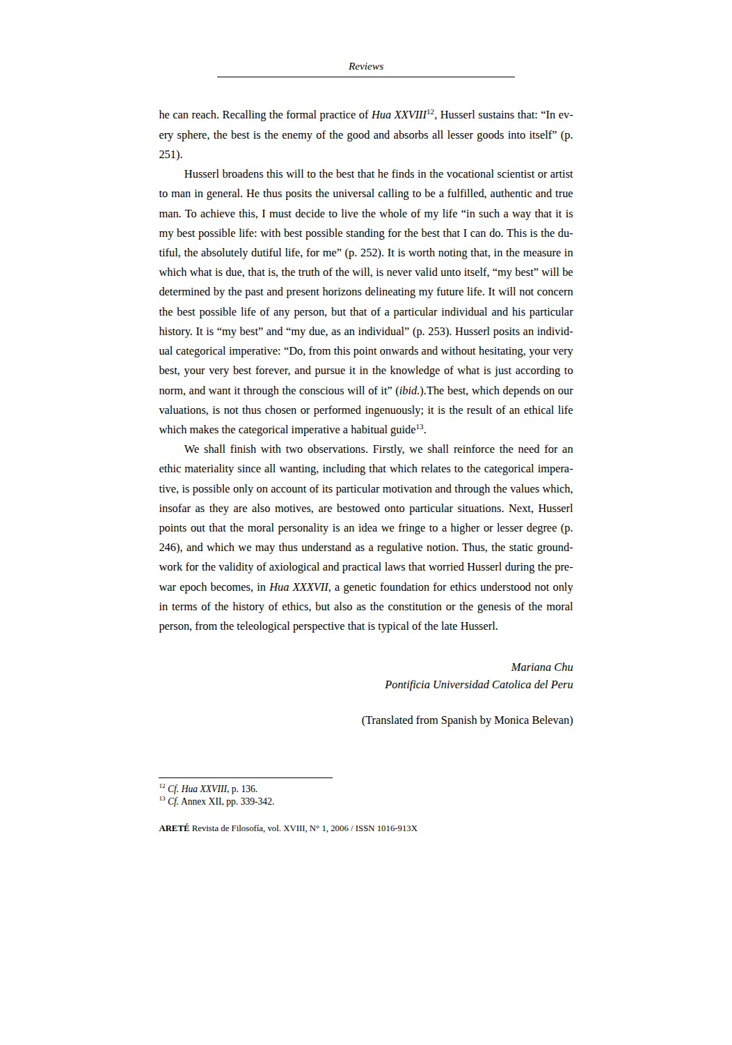Reviews
he can reach. Recalling the formal practice of Hua XXVIII12, Husserl sustains that: “In every sphere, the best is the enemy of the good and absorbs all lesser goods into itself” (p. 251).
Husserl broadens this will to the best that he finds in the vocational scientist or artist to man in general. He thus posits the universal calling to be a fulfilled, authentic and true man. To achieve this, I must decide to live the whole of my life “in such a way that it is my best possible life: with best possible standing for the best that I can do. This is the dutiful, the absolutely dutiful life, for me” (p. 252). It is worth noting that, in the measure in which what is due, that is, the truth of the will, is never valid unto itself, “my best” will be determined by the past and present horizons delineating my future life. It will not concern the best possible life of any person, but that of a particular individual and his particular history. It is “my best” and “my due, as an individual” (p. 253). Husserl posits an individual categorical imperative: “Do, from this point onwards and without hesitating, your very best, your very best forever, and pursue it in the knowledge of what is just according to norm, and want it through the conscious will of it” (ibid.).The best, which depends on our valuations, is not thus chosen or performed ingenuously; it is the result of an ethical life which makes the categorical imperative a habitual guide13.
We shall finish with two observations. Firstly, we shall reinforce the need for an ethic materiality since all wanting, including that which relates to the categorical imperative, is possible only on account of its particular motivation and through the values which, insofar as they are also motives, are bestowed onto particular situations. Next, Husserl points out that the moral personality is an idea we fringe to a higher or lesser degree (p. 246), and which we may thus understand as a regulative notion. Thus, the static groundwork for the validity of axiological and practical laws that worried Husserl during the pre-war epoch becomes, in Hua XXXVII, a genetic foundation for ethics understood not only in terms of the history of ethics, but also as the constitution or the genesis of the moral person, from the teleological perspective that is typical of the late Husserl.
Mariana Chu
Pontificia Universidad Catolica del Peru
(Translated from Spanish by Monica Belevan)
12 Cf. Hua XXVIII, p. 136.
13 Cf. Annex XII, pp. 339-342.
ARETÉ Revista de Filosofía, vol. XVIII, N° 1, 2006 / ISSN 1016-913X